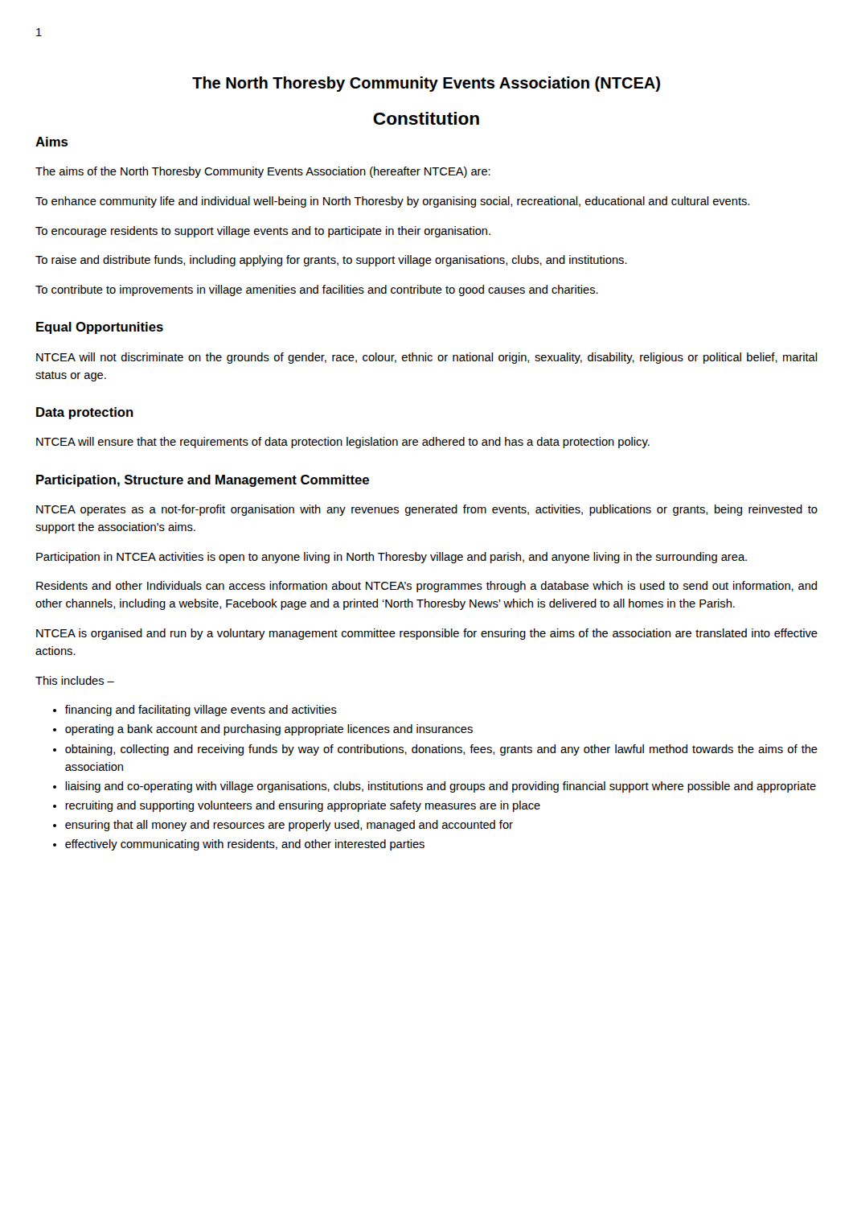1
The North Thoresby Community Events Association (NTCEA)
Constitution
Aims
The aims of the North Thoresby Community Events Association (hereafter NTCEA) are:
To enhance community life and individual well-being in North Thoresby by organising social, recreational, educational and cultural events.
To encourage residents to support village events and to participate in their organisation.
To raise and distribute funds, including applying for grants, to support village organisations, clubs, and institutions.
To contribute to improvements in village amenities and facilities and contribute to good causes and charities.
Equal Opportunities
NTCEA will not discriminate on the grounds of gender, race, colour, ethnic or national origin, sexuality, disability, religious or political belief, marital status or age.
Data protection
NTCEA will ensure that the requirements of data protection legislation are adhered to and has a data protection policy.
Participation, Structure and Management Committee
NTCEA operates as a not-for-profit organisation with any revenues generated from events, activities, publications or grants, being reinvested to support the association's aims.
Participation in NTCEA activities is open to anyone living in North Thoresby village and parish, and anyone living in the surrounding area.
Residents and other Individuals can access information about NTCEA’s programmes through a database which is used to send out information, and other channels, including a website, Facebook page and a printed ‘North Thoresby News’ which is delivered to all homes in the Parish.
NTCEA is organised and run by a voluntary management committee responsible for ensuring the aims of the association are translated into effective actions.
This includes –
financing and facilitating village events and activities
operating a bank account and purchasing appropriate licences and insurances
obtaining, collecting and receiving funds by way of contributions, donations, fees, grants and any other lawful method towards the aims of the association
liaising and co-operating with village organisations, clubs, institutions and groups and providing financial support where possible and appropriate
recruiting and supporting volunteers and ensuring appropriate safety measures are in place
ensuring that all money and resources are properly used, managed and accounted for
effectively communicating with residents, and other interested parties